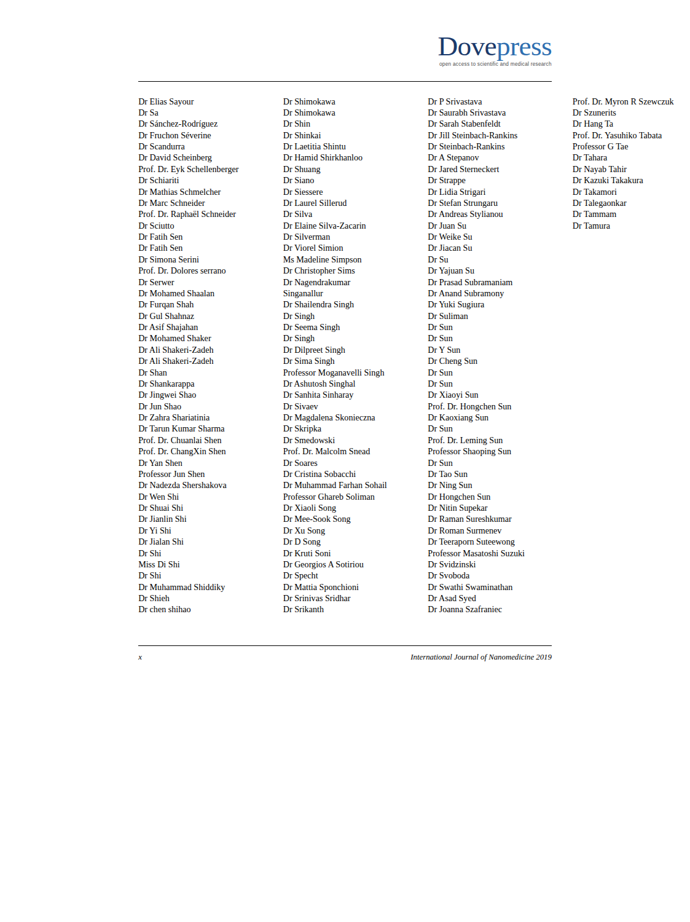Dovepress
open access to scientific and medical research
Dr Elias Sayour
Dr Sa
Dr Sánchez-Rodríguez
Dr Fruchon Séverine
Dr Scandurra
Dr David Scheinberg
Prof. Dr. Eyk Schellenberger
Dr Schiariti
Dr Mathias Schmelcher
Dr Marc Schneider
Prof. Dr. Raphaël Schneider
Dr Sciutto
Dr Fatih Sen
Dr Fatih Sen
Dr Simona Serini
Prof. Dr. Dolores serrano
Dr Serwer
Dr Mohamed Shaalan
Dr Furqan Shah
Dr Gul Shahnaz
Dr Asif Shajahan
Dr Mohamed Shaker
Dr Ali Shakeri-Zadeh
Dr Ali Shakeri-Zadeh
Dr Shan
Dr Shankarappa
Dr Jingwei Shao
Dr Jun Shao
Dr Zahra Shariatinia
Dr Tarun Kumar Sharma
Prof. Dr. Chuanlai Shen
Prof. Dr. ChangXin Shen
Dr Yan Shen
Professor Jun Shen
Dr Nadezda Shershakova
Dr Wen Shi
Dr Shuai Shi
Dr Jianlin Shi
Dr Yi Shi
Dr Jialan Shi
Dr Shi
Miss Di Shi
Dr Shi
Dr Muhammad Shiddiky
Dr Shieh
Dr chen shihao
Dr Shimokawa
Dr Shimokawa
Dr Shin
Dr Shinkai
Dr Laetitia Shintu
Dr Hamid Shirkhanloo
Dr Shuang
Dr Siano
Dr Siessere
Dr Laurel Sillerud
Dr Silva
Dr Elaine Silva-Zacarin
Dr Silverman
Dr Viorel Simion
Ms Madeline Simpson
Dr Christopher Sims
Dr Nagendrakumar
Singanallur
Dr Shailendra Singh
Dr Singh
Dr Seema Singh
Dr Singh
Dr Dilpreet Singh
Dr Sima Singh
Professor Moganavelli Singh
Dr Ashutosh Singhal
Dr Sanhita Sinharay
Dr Sivaev
Dr Magdalena Skonieczna
Dr Skripka
Dr Smedowski
Prof. Dr. Malcolm Snead
Dr Soares
Dr Cristina Sobacchi
Dr Muhammad Farhan Sohail
Professor Ghareb Soliman
Dr Xiaoli Song
Dr Mee-Sook Song
Dr Xu Song
Dr D Song
Dr Kruti Soni
Dr Georgios A Sotiriou
Dr Specht
Dr Mattia Sponchioni
Dr Srinivas Sridhar
Dr Srikanth
Dr P Srivastava
Dr Saurabh Srivastava
Dr Sarah Stabenfeldt
Dr Jill Steinbach-Rankins
Dr Steinbach-Rankins
Dr A Stepanov
Dr Jared Sterneckert
Dr Strappe
Dr Lidia Strigari
Dr Stefan Strungaru
Dr Andreas Stylianou
Dr Juan Su
Dr Weike Su
Dr Jiacan Su
Dr Su
Dr Yajuan Su
Dr Prasad Subramaniam
Dr Anand Subramony
Dr Yuki Sugiura
Dr Suliman
Dr Sun
Dr Sun
Dr Y Sun
Dr Cheng Sun
Dr Sun
Dr Sun
Dr Xiaoyi Sun
Prof. Dr. Hongchen Sun
Dr Kaoxiang Sun
Dr Sun
Prof. Dr. Leming Sun
Professor Shaoping Sun
Dr Sun
Dr Tao Sun
Dr Ning Sun
Dr Hongchen Sun
Dr Nitin Supekar
Dr Raman Sureshkumar
Dr Roman Surmenev
Dr Teeraporn Suteewong
Professor Masatoshi Suzuki
Dr Svidzinski
Dr Svoboda
Dr Swathi Swaminathan
Dr Asad Syed
Dr Joanna Szafraniec
Prof. Dr. Myron R Szewczuk
Dr Szunerits
Dr Hang Ta
Prof. Dr. Yasuhiko Tabata
Professor G Tae
Dr Tahara
Dr Nayab Tahir
Dr Kazuki Takakura
Dr Takamori
Dr Talegaonkar
Dr Tammam
Dr Tamura
x International Journal of Nanomedicine 2019